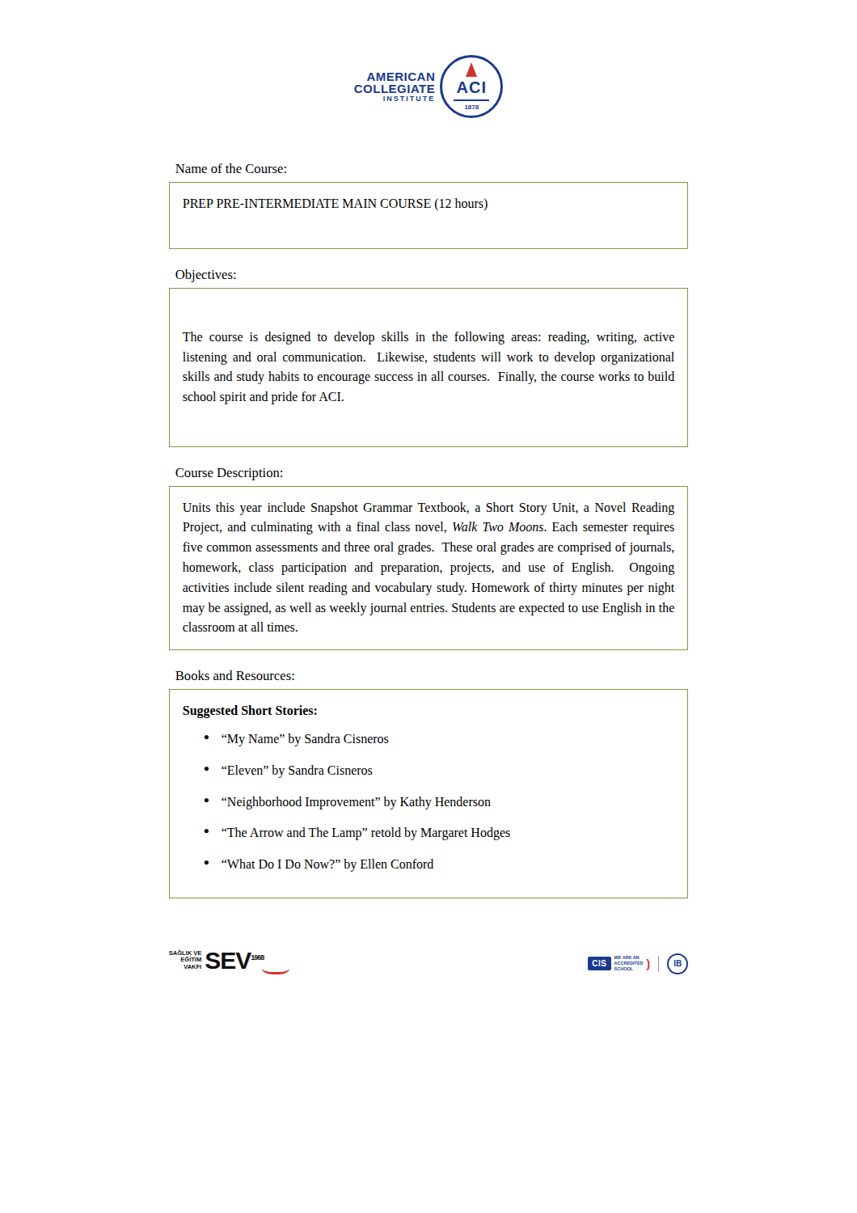AMERICAN COLLEGIATE INSTITUTE
ACI 1878
Name of the Course:
PREP PRE-INTERMEDIATE MAIN COURSE (12 hours)
Objectives:
The course is designed to develop skills in the following areas: reading, writing, active listening and oral communication. Likewise, students will work to develop organizational skills and study habits to encourage success in all courses. Finally, the course works to build school spirit and pride for ACI.
Course Description:
Units this year include Snapshot Grammar Textbook, a Short Story Unit, a Novel Reading Project, and culminating with a final class novel, Walk Two Moons. Each semester requires five common assessments and three oral grades. These oral grades are comprised of journals, homework, class participation and preparation, projects, and use of English. Ongoing activities include silent reading and vocabulary study. Homework of thirty minutes per night may be assigned, as well as weekly journal entries. Students are expected to use English in the classroom at all times.
Books and Resources:
Suggested Short Stories:
“My Name” by Sandra Cisneros
“Eleven” by Sandra Cisneros
“Neighborhood Improvement” by Kathy Henderson
“The Arrow and The Lamp” retold by Margaret Hodges
“What Do I Do Now?” by Ellen Conford
SAĞLIK VE
EĞİTİM
VAKFI
SEV1968
CIS WE ARE AN
ACCREDITED
SCHOOL )